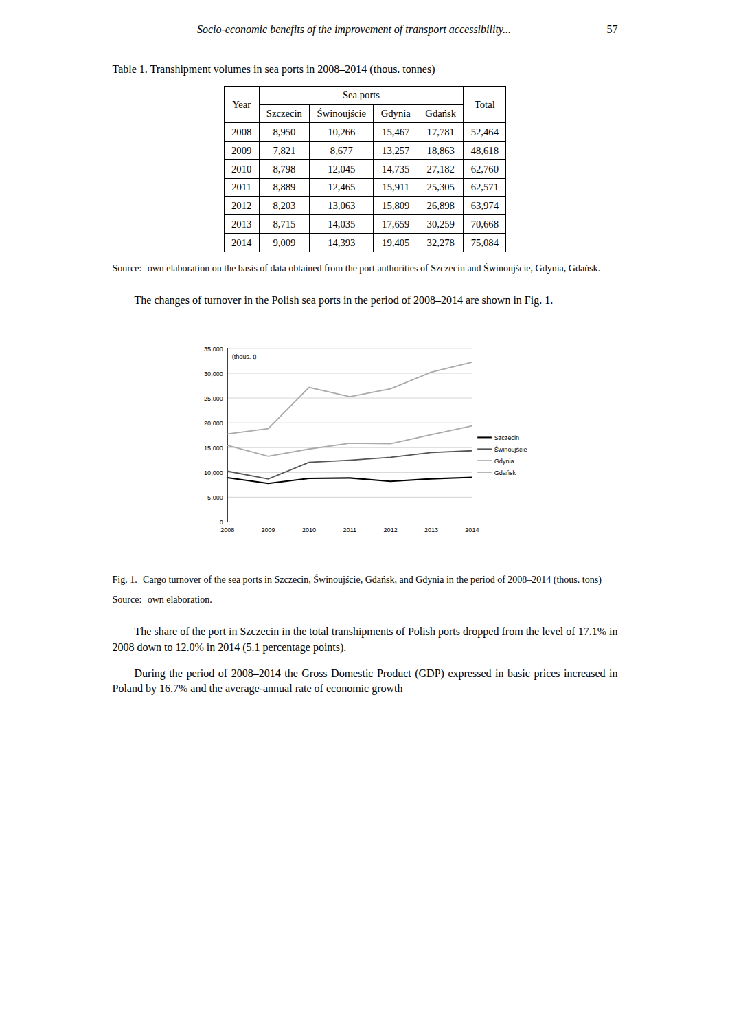Socio-economic benefits of the improvement of transport accessibility... 57
Table 1. Transhipment volumes in sea ports in 2008–2014 (thous. tonnes)
| Year | Sea ports | Total |
| --- | --- | --- |
| Szczecin | Świnoujście | Gdynia | Gdańsk |
| 2008 | 8,950 | 10,266 | 15,467 | 17,781 | 52,464 |
| 2009 | 7,821 | 8,677 | 13,257 | 18,863 | 48,618 |
| 2010 | 8,798 | 12,045 | 14,735 | 27,182 | 62,760 |
| 2011 | 8,889 | 12,465 | 15,911 | 25,305 | 62,571 |
| 2012 | 8,203 | 13,063 | 15,809 | 26,898 | 63,974 |
| 2013 | 8,715 | 14,035 | 17,659 | 30,259 | 70,668 |
| 2014 | 9,009 | 14,393 | 19,405 | 32,278 | 75,084 |
Source: own elaboration on the basis of data obtained from the port authorities of Szczecin and Świnoujście, Gdynia, Gdańsk.
The changes of turnover in the Polish sea ports in the period of 2008–2014 are shown in Fig. 1.
0 5,000 10,000 15,000 20,000 25,000 30,000 35,000 (thous. t) 2008 2009 2010 2011 2012 2013 2014 Szczecin Świnoujście Gdynia Gdańsk
Fig. 1. Cargo turnover of the sea ports in Szczecin, Świnoujście, Gdańsk, and Gdynia in the period of 2008–2014 (thous. tons)
Source: own elaboration.
The share of the port in Szczecin in the total transhipments of Polish ports dropped from the level of 17.1% in 2008 down to 12.0% in 2014 (5.1 percentage points).
During the period of 2008–2014 the Gross Domestic Product (GDP) expressed in basic prices increased in Poland by 16.7% and the average-annual rate of economic growth